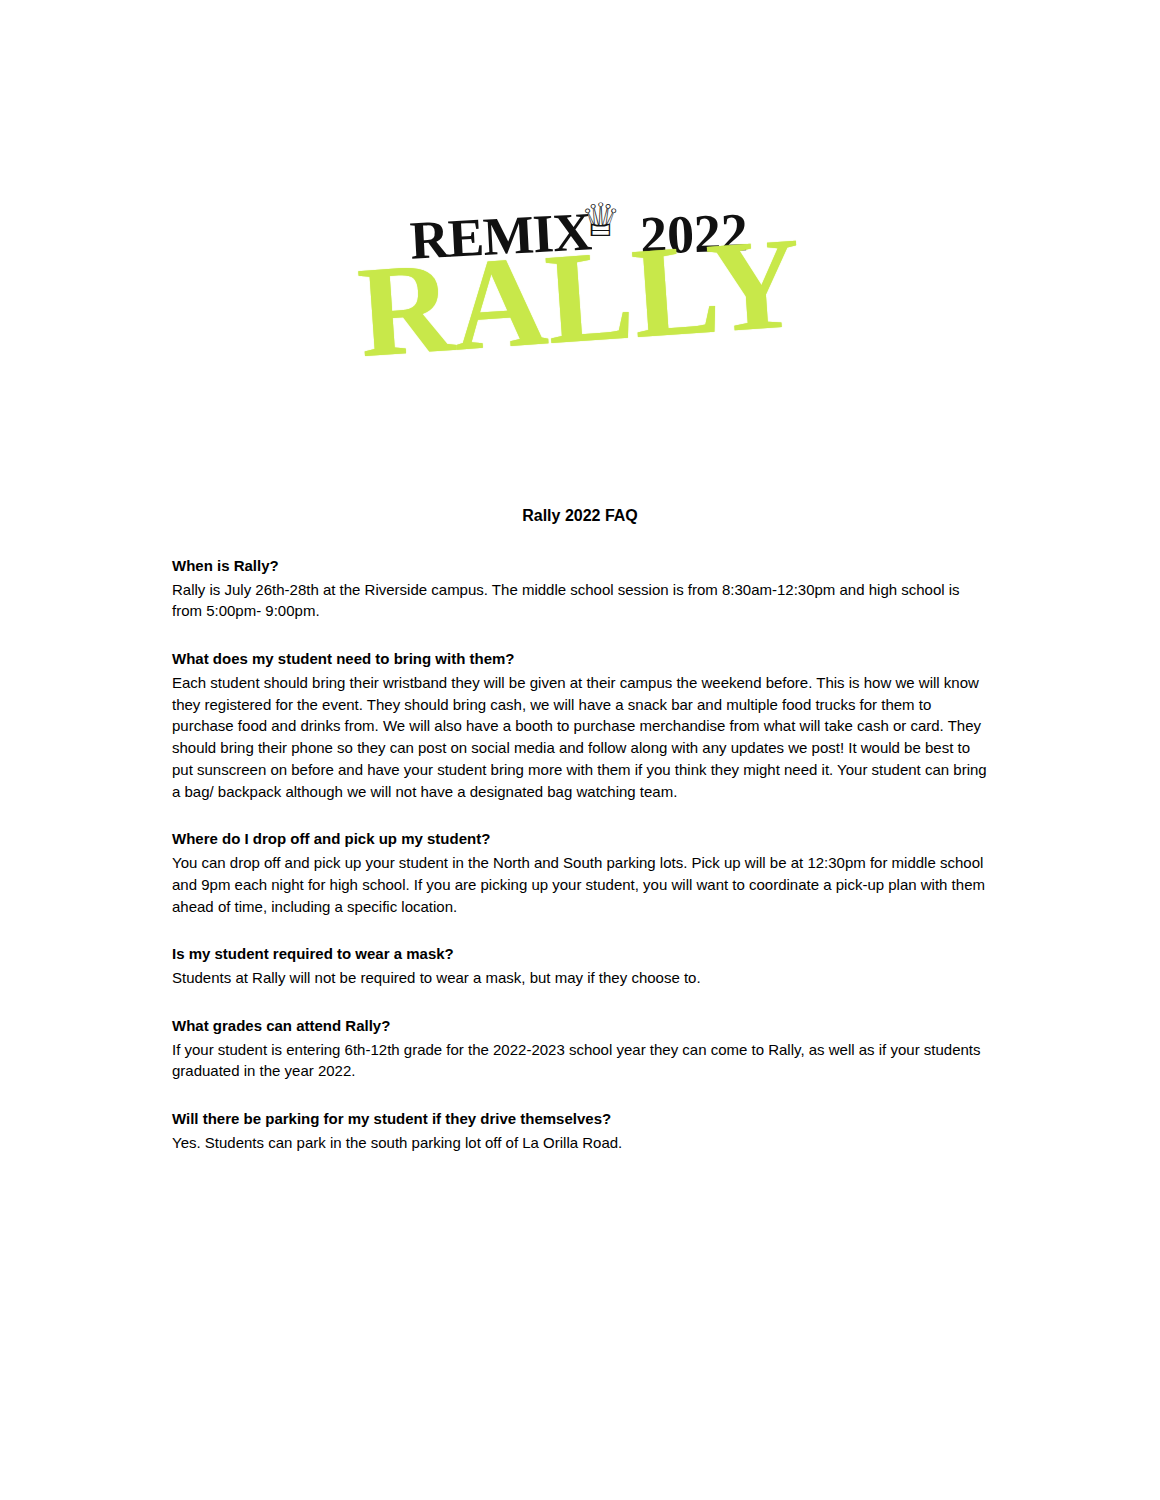REMIX ♕ 2022 RALLY
Rally 2022 FAQ
When is Rally?
Rally is July 26th-28th at the Riverside campus. The middle school session is from 8:30am-12:30pm and high school is from 5:00pm- 9:00pm.
What does my student need to bring with them?
Each student should bring their wristband they will be given at their campus the weekend before. This is how we will know they registered for the event. They should bring cash, we will have a snack bar and multiple food trucks for them to purchase food and drinks from. We will also have a booth to purchase merchandise from what will take cash or card. They should bring their phone so they can post on social media and follow along with any updates we post! It would be best to put sunscreen on before and have your student bring more with them if you think they might need it. Your student can bring a bag/ backpack although we will not have a designated bag watching team.
Where do I drop off and pick up my student?
You can drop off and pick up your student in the North and South parking lots. Pick up will be at 12:30pm for middle school and 9pm each night for high school. If you are picking up your student, you will want to coordinate a pick-up plan with them ahead of time, including a specific location.
Is my student required to wear a mask?
Students at Rally will not be required to wear a mask, but may if they choose to.
What grades can attend Rally?
If your student is entering 6th-12th grade for the 2022-2023 school year they can come to Rally, as well as if your students graduated in the year 2022.
Will there be parking for my student if they drive themselves?
Yes. Students can park in the south parking lot off of La Orilla Road.